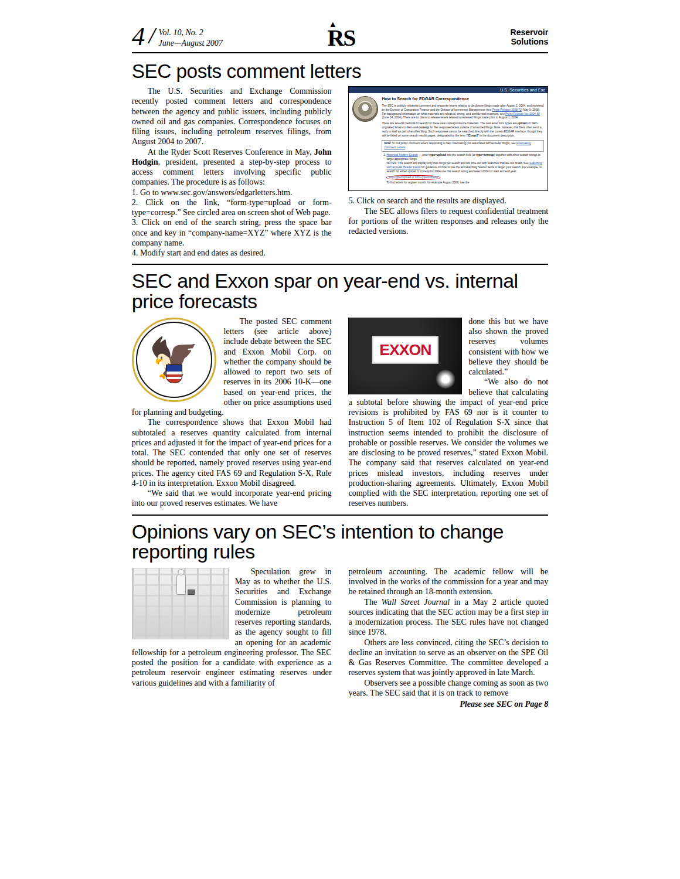4 / Vol. 10, No. 2
June—August 2007
▲RS
Reservoir
Solutions
SEC posts comment letters
The U.S. Securities and Exchange Commission recently posted comment letters and correspondence between the agency and public issuers, including publicly owned oil and gas companies. Correspondence focuses on filing issues, including petroleum reserves filings, from August 2004 to 2007.
At the Ryder Scott Reserves Conference in May, John Hodgin, president, presented a step-by-step process to access comment letters involving specific public companies. The procedure is as follows:
1. Go to www.sec.gov/answers/edgarletters.htm.
2. Click on the link, “form-type=upload or form-type=corresp.” See circled area on screen shot of Web page.
3. Click on end of the search string, press the space bar once and key in “company-name=XYZ” where XYZ is the company name.
4. Modify start and end dates as desired.
U.S. Securities and Exc
How to Search for EDGAR Correspondence
The SEC is publicly releasing comment and response letters relating to disclosure filings made after August 1, 2004, and reviewed by the Division of Corporation Finance and the Division of Investment Management (see Press Release 2005-72, May 9, 2005). For background information on what materials are released, timing, and confidential treatment, see Press Release No. 2004-89 (June 24, 2004). There are no plans to release letters related to reviewed filings made prior to August 1, 2004.
There are several methods to search for these new correspondence materials. The new letter form types are upload for SEC-originated letters to filers and corresp for filer response letters outside of amended filings. Note, however, that filers often send a reply to staff as part of another filing. Such responses cannot be searched directly with the current EDGAR interface, though they will be listed on some search results pages, designated by the term “[Cover]” in the document description.
Note: To find public comment letters responding to SEC rulemaking (not associated with EDGAR filings), see Rulemaking Comment Letters.
Historical Archive Search — enter type=upload into the search field (or type=corresp) together with other search strings to target appropriate filings.
NOTES: This search will display only 800 filings per search and will time-out with searches that are too broad. See Searching with EDGAR Header Fields for guidance on how to use the EDGAR filing header fields to target your search. For example, to search for either upload or corresp for 2004 use this search string and select 2004 for start and end year:
form-type=upload or form-type=corresp
To find letters for a given month, for example August 2006, use the
5. Click on search and the results are displayed.
The SEC allows filers to request confidential treatment for portions of the written responses and releases only the redacted versions.
SEC and Exxon spar on year-end vs. internal price forecasts
🦅
The posted SEC comment letters (see article above) include debate between the SEC and Exxon Mobil Corp. on whether the company should be allowed to report two sets of reserves in its 2006 10-K—one based on year-end prices, the other on price assumptions used for planning and budgeting.
The correspondence shows that Exxon Mobil had subtotaled a reserves quantity calculated from internal prices and adjusted it for the impact of year-end prices for a total. The SEC contended that only one set of reserves should be reported, namely proved reserves using year-end prices. The agency cited FAS 69 and Regulation S-X, Rule 4-10 in its interpretation. Exxon Mobil disagreed.
“We said that we would incorporate year-end pricing into our proved reserves estimates. We have
EXXON
done this but we have also shown the proved reserves volumes consistent with how we believe they should be calculated.”
“We also do not believe that calculating a subtotal before showing the impact of year-end price revisions is prohibited by FAS 69 nor is it counter to Instruction 5 of Item 102 of Regulation S-X since that instruction seems intended to prohibit the disclosure of probable or possible reserves. We consider the volumes we are disclosing to be proved reserves,” stated Exxon Mobil. The company said that reserves calculated on year-end prices mislead investors, including reserves under production-sharing agreements. Ultimately, Exxon Mobil complied with the SEC interpretation, reporting one set of reserves numbers.
Opinions vary on SEC’s intention to change reporting rules
Speculation grew in May as to whether the U.S. Securities and Exchange Commission is planning to modernize petroleum reserves reporting standards, as the agency sought to fill an opening for an academic fellowship for a petroleum engineering professor. The SEC posted the position for a candidate with experience as a petroleum reservoir engineer estimating reserves under various guidelines and with a familiarity of
petroleum accounting. The academic fellow will be involved in the works of the commission for a year and may be retained through an 18-month extension.
The Wall Street Journal in a May 2 article quoted sources indicating that the SEC action may be a first step in a modernization process. The SEC rules have not changed since 1978.
Others are less convinced, citing the SEC’s decision to decline an invitation to serve as an observer on the SPE Oil & Gas Reserves Committee. The committee developed a reserves system that was jointly approved in late March.
Observers see a possible change coming as soon as two years. The SEC said that it is on track to remove
Please see SEC on Page 8